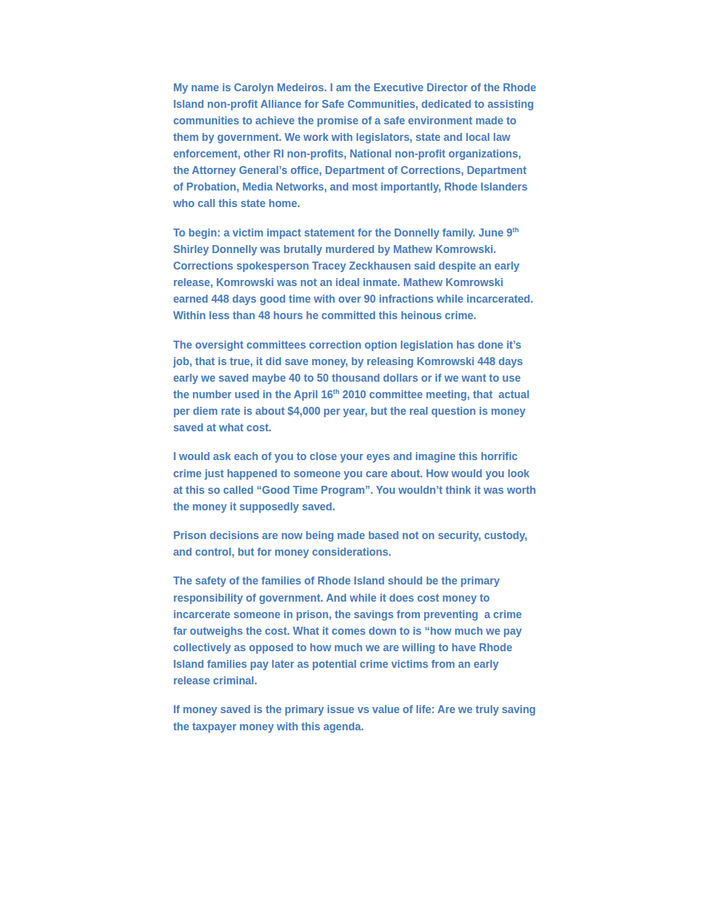My name is Carolyn Medeiros. I am the Executive Director of the Rhode Island non-profit Alliance for Safe Communities, dedicated to assisting communities to achieve the promise of a safe environment made to them by government. We work with legislators, state and local law enforcement, other RI non-profits, National non-profit organizations, the Attorney General’s office, Department of Corrections, Department of Probation, Media Networks, and most importantly, Rhode Islanders who call this state home.
To begin: a victim impact statement for the Donnelly family. June 9th Shirley Donnelly was brutally murdered by Mathew Komrowski. Corrections spokesperson Tracey Zeckhausen said despite an early release, Komrowski was not an ideal inmate. Mathew Komrowski earned 448 days good time with over 90 infractions while incarcerated. Within less than 48 hours he committed this heinous crime.
The oversight committees correction option legislation has done it’s job, that is true, it did save money, by releasing Komrowski 448 days early we saved maybe 40 to 50 thousand dollars or if we want to use the number used in the April 16th 2010 committee meeting, that actual per diem rate is about $4,000 per year, but the real question is money saved at what cost.
I would ask each of you to close your eyes and imagine this horrific crime just happened to someone you care about. How would you look at this so called “Good Time Program”. You wouldn’t think it was worth the money it supposedly saved.
Prison decisions are now being made based not on security, custody, and control, but for money considerations.
The safety of the families of Rhode Island should be the primary responsibility of government. And while it does cost money to incarcerate someone in prison, the savings from preventing a crime far outweighs the cost. What it comes down to is “how much we pay collectively as opposed to how much we are willing to have Rhode Island families pay later as potential crime victims from an early release criminal.
If money saved is the primary issue vs value of life: Are we truly saving the taxpayer money with this agenda.